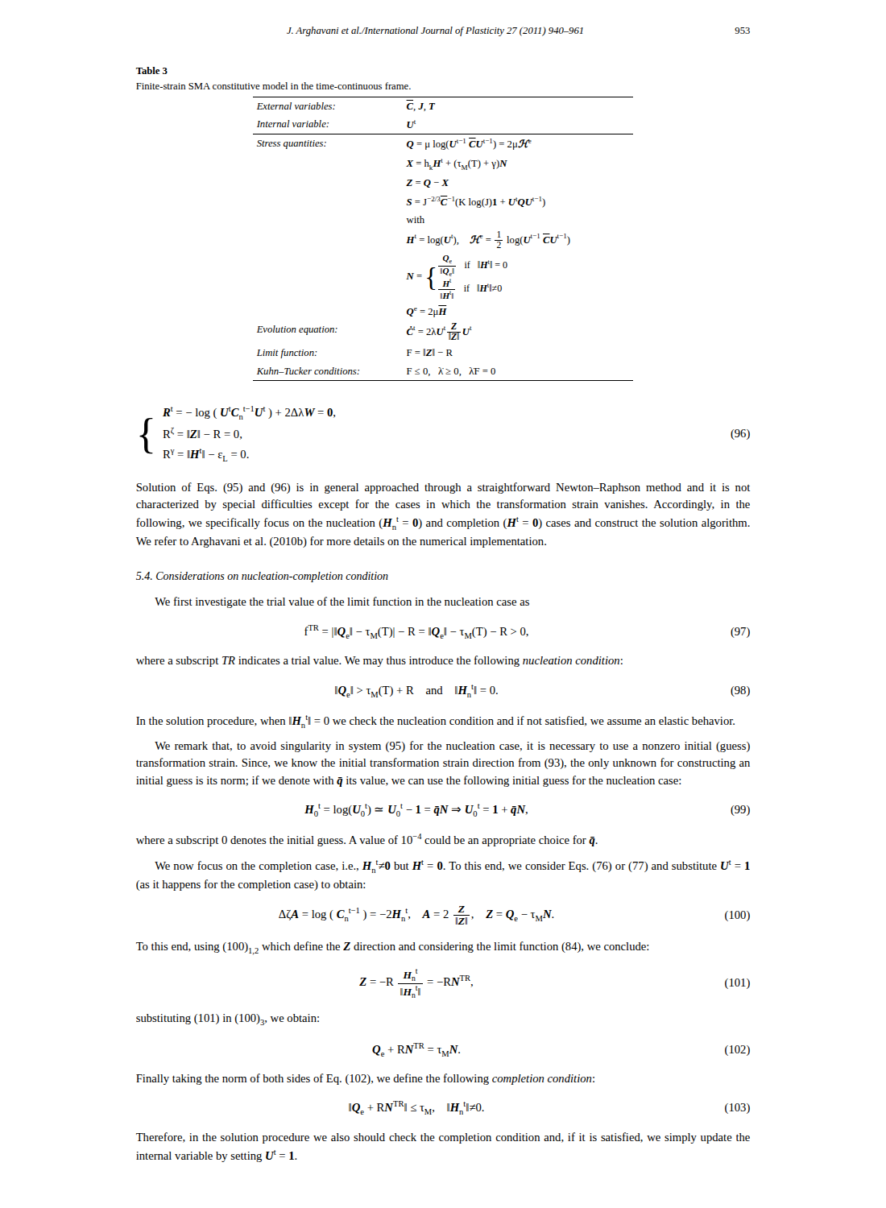J. Arghavani et al./International Journal of Plasticity 27 (2011) 940–961 953
Table 3 Finite-strain SMA constitutive model in the time-continuous frame.
| External variables: | C , J , T |
| Internal variable: | U t |
| Stress quantities: | Q = μ log( U t−1 C U t−1 ) = 2μ ℋ e |
| | X = h k H t + (τ M (T) + γ) N |
| | Z = Q − X |
| | S = J −2/3 C −1 (K log(J) 1 + U t Q U t−1 ) |
| | with |
| | H t = log( U t ), ℋ e = 1 2 log( U t−1 C U t−1 ) |
| | N = { Q e ‖ Q e ‖ if ‖ H t ‖ = 0 H t ‖ H t ‖ if ‖ H t ‖≠0 |
| | Q e = 2μ H |
| Evolution equation: | Ċ t = 2λ U t Z ‖ Z ‖ U t |
| Limit function: | F = ‖ Z ‖ − R |
| Kuhn–Tucker conditions: | F ≤ 0, λ̇ ≥ 0, λ̇F = 0 |
{
Rt = − log ( UtCnt−1Ut ) + 2ΔλW = 0,
Rζ = ‖Z‖ − R = 0,
Rγ = ‖Ht‖ − εL = 0.
(96)
Solution of Eqs. (95) and (96) is in general approached through a straightforward Newton–Raphson method and it is not characterized by special difficulties except for the cases in which the transformation strain vanishes. Accordingly, in the following, we specifically focus on the nucleation (Hnt = 0) and completion (Ht = 0) cases and construct the solution algorithm. We refer to Arghavani et al. (2010b) for more details on the numerical implementation.
5.4. Considerations on nucleation-completion condition
We first investigate the trial value of the limit function in the nucleation case as
fTR = |‖Qe‖ − τM(T)| − R = ‖Qe‖ − τM(T) − R > 0, (97)
where a subscript TR indicates a trial value. We may thus introduce the following nucleation condition:
‖Qe‖ > τM(T) + R and ‖Hnt‖ = 0. (98)
In the solution procedure, when ‖Hnt‖ = 0 we check the nucleation condition and if not satisfied, we assume an elastic behavior.
We remark that, to avoid singularity in system (95) for the nucleation case, it is necessary to use a nonzero initial (guess) transformation strain. Since, we know the initial transformation strain direction from (93), the only unknown for constructing an initial guess is its norm; if we denote with q̄ its value, we can use the following initial guess for the nucleation case:
H0t = log(U0t) ≃ U0t − 1 = q̄N ⇒ U0t = 1 + q̄N, (99)
where a subscript 0 denotes the initial guess. A value of 10−4 could be an appropriate choice for q̄.
We now focus on the completion case, i.e., Hnt≠0 but Ht = 0. To this end, we consider Eqs. (76) or (77) and substitute Ut = 1 (as it happens for the completion case) to obtain:
ΔζA = log ( Cnt−1 ) = −2Hnt, A = 2 Z‖Z‖, Z = Qe − τMN. (100)
To this end, using (100)1,2 which define the Z direction and considering the limit function (84), we conclude:
Z = −R Hnt‖Hnt‖ = −RNTR, (101)
substituting (101) in (100)3, we obtain:
Qe + RNTR = τMN. (102)
Finally taking the norm of both sides of Eq. (102), we define the following completion condition:
‖Qe + RNTR‖ ≤ τM, ‖Hnt‖≠0. (103)
Therefore, in the solution procedure we also should check the completion condition and, if it is satisfied, we simply update the internal variable by setting Ut = 1.